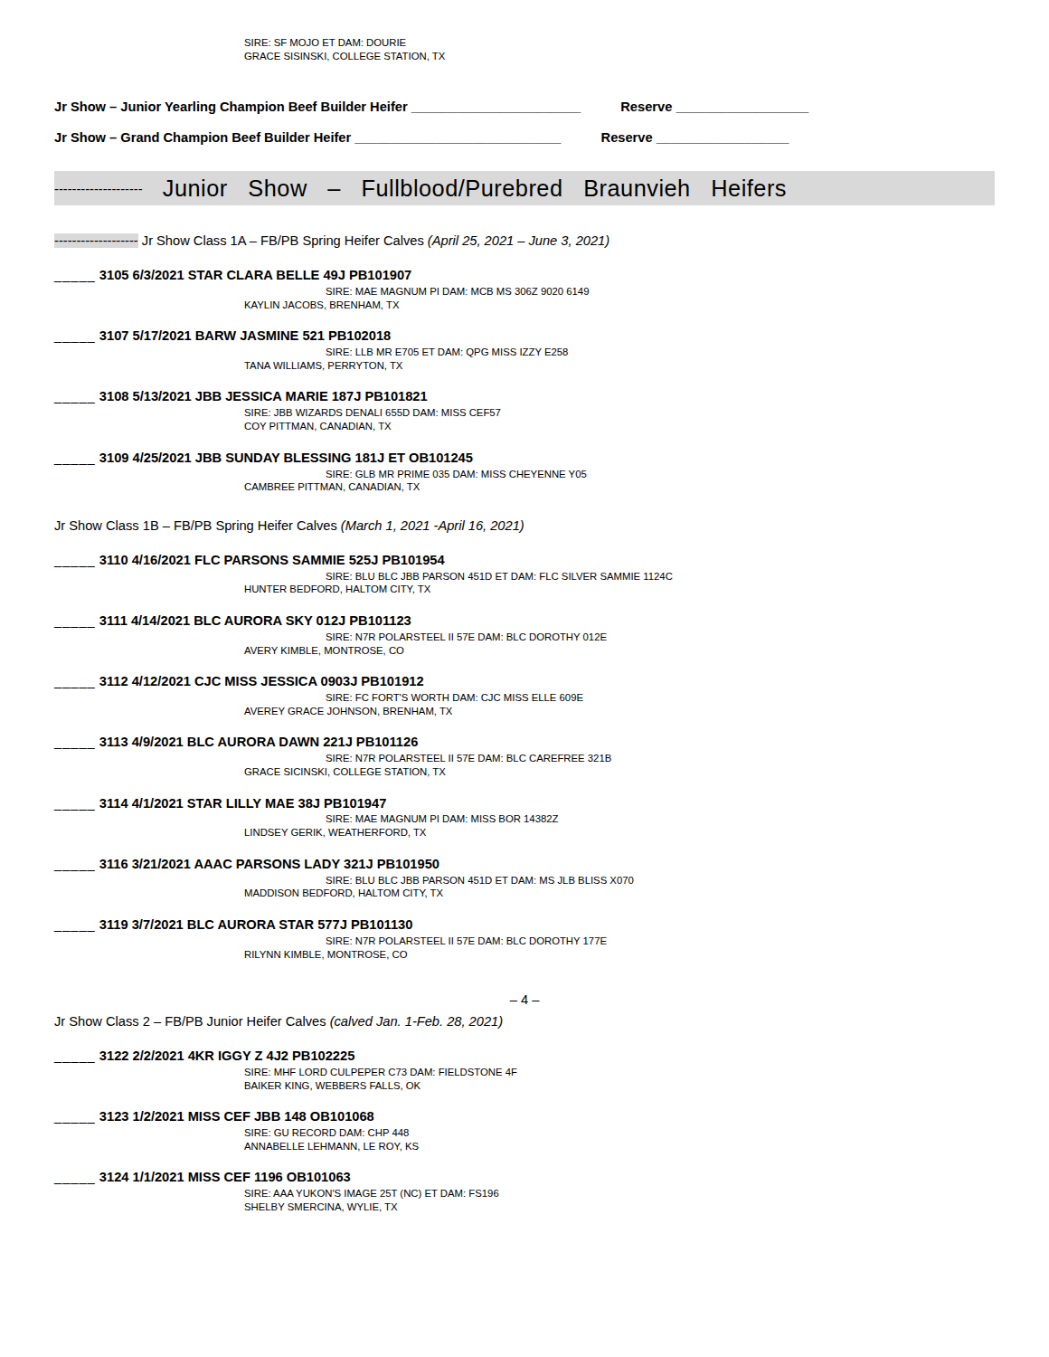SIRE: SF MOJO ET DAM: DOURIE
GRACE SISINSKI, COLLEGE STATION, TX
Jr Show – Junior Yearling Champion Beef Builder Heifer _______________________ Reserve __________________
Jr Show – Grand Champion Beef Builder Heifer ____________________________ Reserve __________________
-------------------- Junior Show – Fullblood/Purebred Braunvieh Heifers
------------------- Jr Show Class 1A – FB/PB Spring Heifer Calves (April 25, 2021 – June 3, 2021)
_____ 3105 6/3/2021 STAR CLARA BELLE 49J PB101907
SIRE: MAE MAGNUM PI DAM: MCB MS 306Z 9020 6149
KAYLIN JACOBS, BRENHAM, TX
_____ 3107 5/17/2021 BARW JASMINE 521 PB102018
SIRE: LLB MR E705 ET DAM: QPG MISS IZZY E258
TANA WILLIAMS, PERRYTON, TX
_____ 3108 5/13/2021 JBB JESSICA MARIE 187J PB101821
SIRE: JBB WIZARDS DENALI 655D DAM: MISS CEF57
COY PITTMAN, CANADIAN, TX
_____ 3109 4/25/2021 JBB SUNDAY BLESSING 181J ET OB101245
SIRE: GLB MR PRIME 035 DAM: MISS CHEYENNE Y05
CAMBREE PITTMAN, CANADIAN, TX
Jr Show Class 1B – FB/PB Spring Heifer Calves (March 1, 2021 -April 16, 2021)
_____ 3110 4/16/2021 FLC PARSONS SAMMIE 525J PB101954
SIRE: BLU BLC JBB PARSON 451D ET DAM: FLC SILVER SAMMIE 1124C
HUNTER BEDFORD, HALTOM CITY, TX
_____ 3111 4/14/2021 BLC AURORA SKY 012J PB101123
SIRE: N7R POLARSTEEL II 57E DAM: BLC DOROTHY 012E
AVERY KIMBLE, MONTROSE, CO
_____ 3112 4/12/2021 CJC MISS JESSICA 0903J PB101912
SIRE: FC FORT'S WORTH DAM: CJC MISS ELLE 609E
AVEREY GRACE JOHNSON, BRENHAM, TX
_____ 3113 4/9/2021 BLC AURORA DAWN 221J PB101126
SIRE: N7R POLARSTEEL II 57E DAM: BLC CAREFREE 321B
GRACE SICINSKI, COLLEGE STATION, TX
_____ 3114 4/1/2021 STAR LILLY MAE 38J PB101947
SIRE: MAE MAGNUM PI DAM: MISS BOR 14382Z
LINDSEY GERIK, WEATHERFORD, TX
_____ 3116 3/21/2021 AAAC PARSONS LADY 321J PB101950
SIRE: BLU BLC JBB PARSON 451D ET DAM: MS JLB BLISS X070
MADDISON BEDFORD, HALTOM CITY, TX
_____ 3119 3/7/2021 BLC AURORA STAR 577J PB101130
SIRE: N7R POLARSTEEL II 57E DAM: BLC DOROTHY 177E
RILYNN KIMBLE, MONTROSE, CO
– 4 –
Jr Show Class 2 – FB/PB Junior Heifer Calves (calved Jan. 1-Feb. 28, 2021)
_____ 3122 2/2/2021 4KR IGGY Z 4J2 PB102225
SIRE: MHF LORD CULPEPER C73 DAM: FIELDSTONE 4F
BAIKER KING, WEBBERS FALLS, OK
_____ 3123 1/2/2021 MISS CEF JBB 148 OB101068
SIRE: GU RECORD DAM: CHP 448
ANNABELLE LEHMANN, LE ROY, KS
_____ 3124 1/1/2021 MISS CEF 1196 OB101063
SIRE: AAA YUKON'S IMAGE 25T (NC) ET DAM: FS196
SHELBY SMERCINA, WYLIE, TX